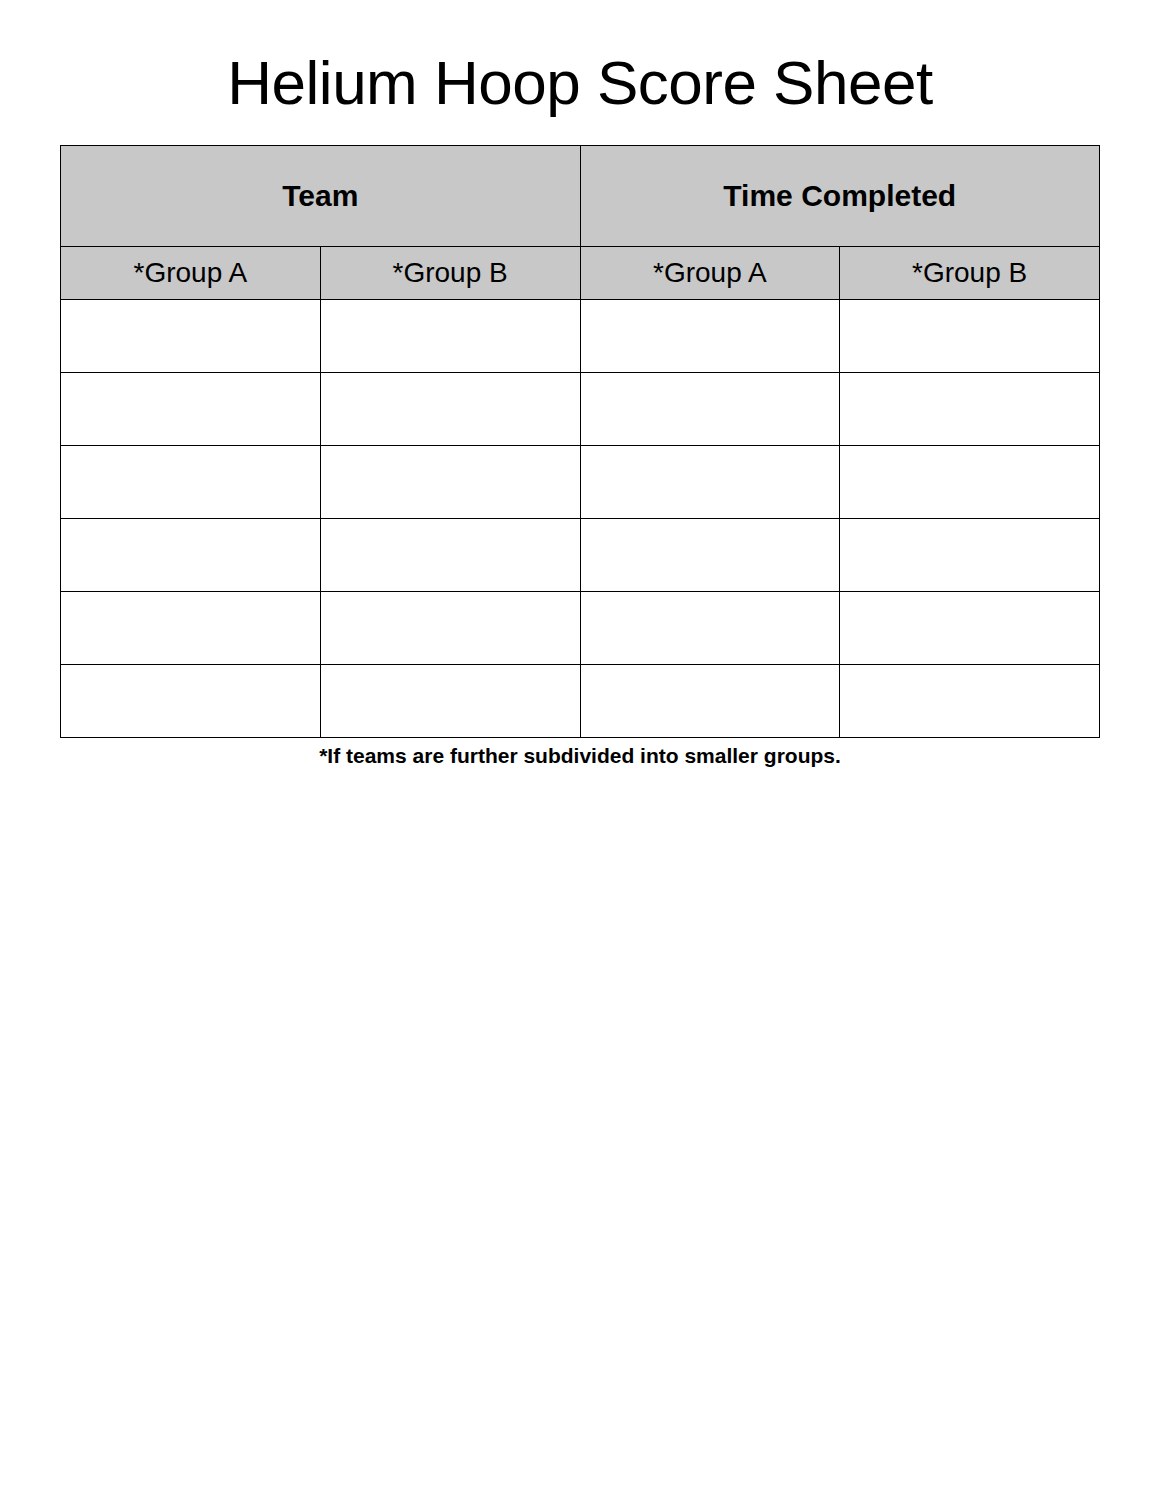Helium Hoop Score Sheet
| Team | Time Completed |
| --- | --- |
| *Group A | *Group B | *Group A | *Group B |
*If teams are further subdivided into smaller groups.